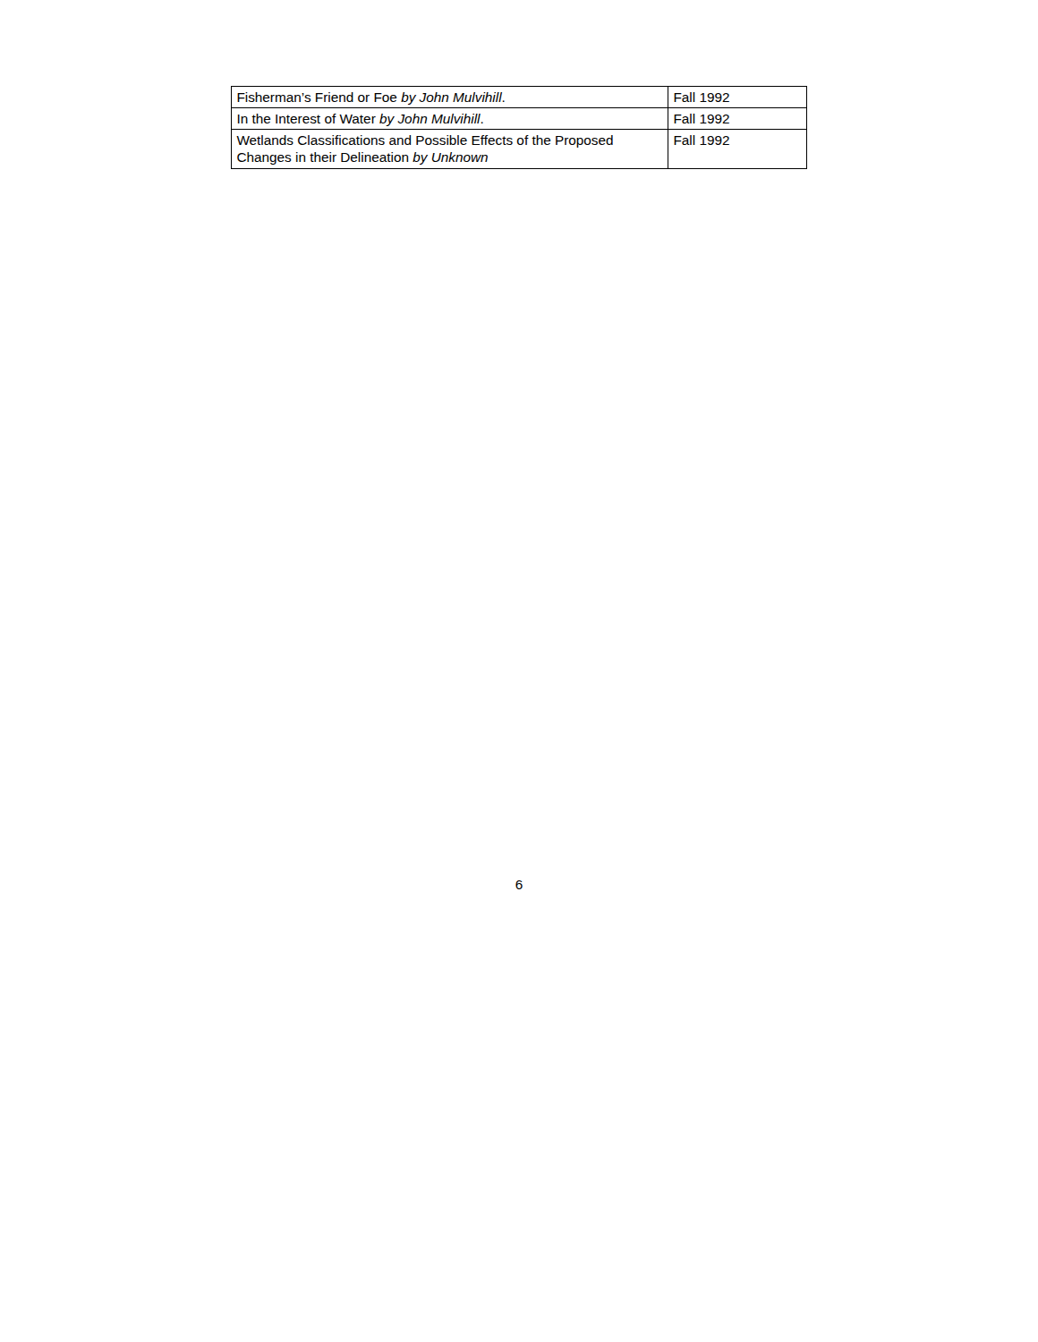| Fisherman’s Friend or Foe by John Mulvihill . | Fall 1992 |
| In the Interest of Water by John Mulvihill . | Fall 1992 |
| Wetlands Classifications and Possible Effects of the Proposed Changes in their Delineation by Unknown | Fall 1992 |
6